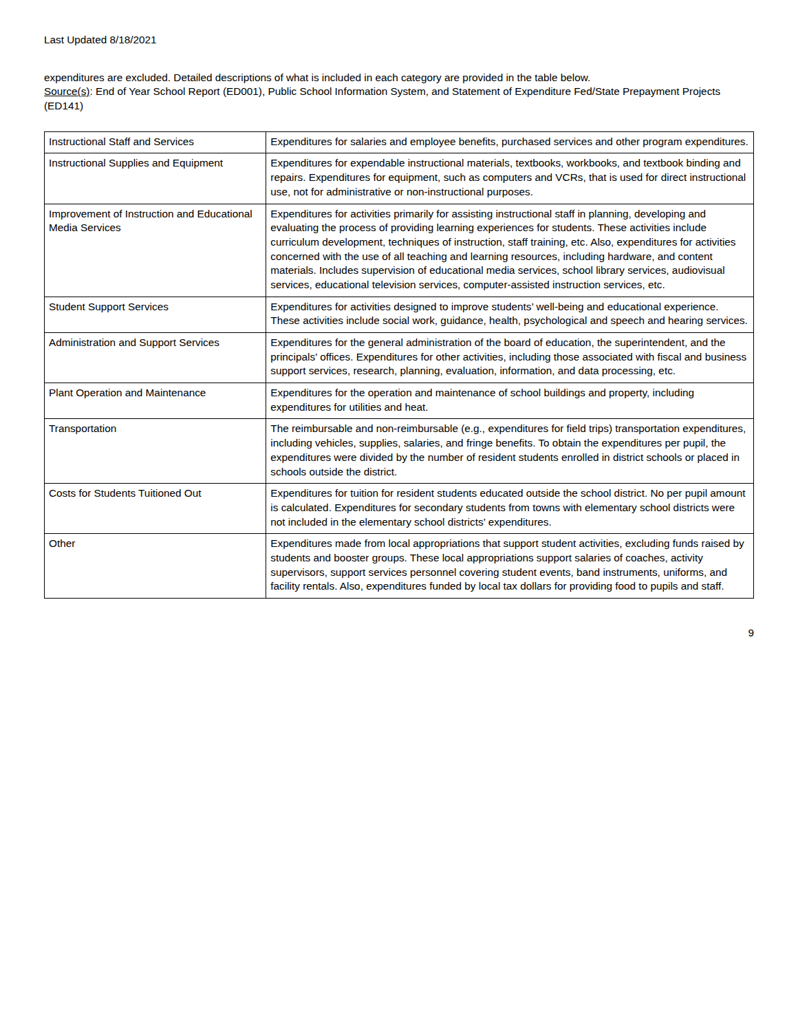Last Updated 8/18/2021
expenditures are excluded. Detailed descriptions of what is included in each category are provided in the table below.
Source(s): End of Year School Report (ED001), Public School Information System, and Statement of Expenditure Fed/State Prepayment Projects (ED141)
| Instructional Staff and Services | Expenditures for salaries and employee benefits, purchased services and other program expenditures. |
| Instructional Supplies and Equipment | Expenditures for expendable instructional materials, textbooks, workbooks, and textbook binding and repairs. Expenditures for equipment, such as computers and VCRs, that is used for direct instructional use, not for administrative or non-instructional purposes. |
| Improvement of Instruction and Educational Media Services | Expenditures for activities primarily for assisting instructional staff in planning, developing and evaluating the process of providing learning experiences for students. These activities include curriculum development, techniques of instruction, staff training, etc. Also, expenditures for activities concerned with the use of all teaching and learning resources, including hardware, and content materials. Includes supervision of educational media services, school library services, audiovisual services, educational television services, computer-assisted instruction services, etc. |
| Student Support Services | Expenditures for activities designed to improve students’ well-being and educational experience. These activities include social work, guidance, health, psychological and speech and hearing services. |
| Administration and Support Services | Expenditures for the general administration of the board of education, the superintendent, and the principals’ offices. Expenditures for other activities, including those associated with fiscal and business support services, research, planning, evaluation, information, and data processing, etc. |
| Plant Operation and Maintenance | Expenditures for the operation and maintenance of school buildings and property, including expenditures for utilities and heat. |
| Transportation | The reimbursable and non-reimbursable (e.g., expenditures for field trips) transportation expenditures, including vehicles, supplies, salaries, and fringe benefits. To obtain the expenditures per pupil, the expenditures were divided by the number of resident students enrolled in district schools or placed in schools outside the district. |
| Costs for Students Tuitioned Out | Expenditures for tuition for resident students educated outside the school district. No per pupil amount is calculated. Expenditures for secondary students from towns with elementary school districts were not included in the elementary school districts’ expenditures. |
| Other | Expenditures made from local appropriations that support student activities, excluding funds raised by students and booster groups. These local appropriations support salaries of coaches, activity supervisors, support services personnel covering student events, band instruments, uniforms, and facility rentals. Also, expenditures funded by local tax dollars for providing food to pupils and staff. |
9